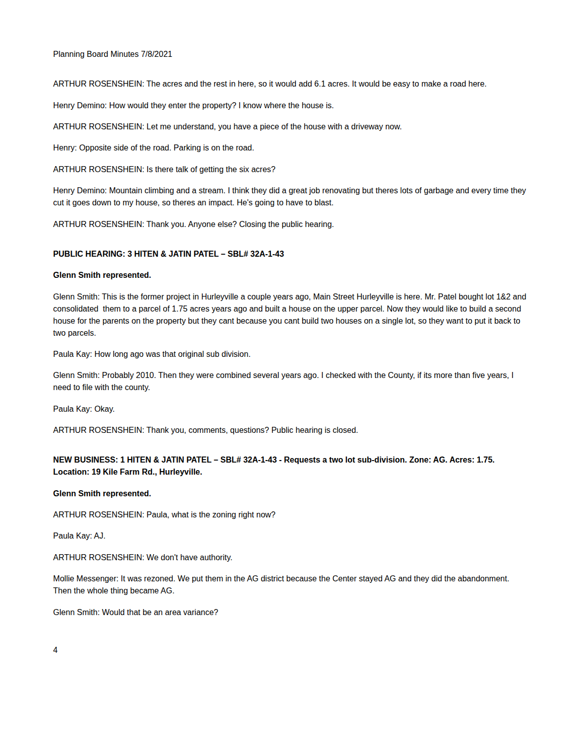Planning Board Minutes 7/8/2021
ARTHUR ROSENSHEIN: The acres and the rest in here, so it would add 6.1 acres. It would be easy to make a road here.
Henry Demino: How would they enter the property? I know where the house is.
ARTHUR ROSENSHEIN: Let me understand, you have a piece of the house with a driveway now.
Henry: Opposite side of the road. Parking is on the road.
ARTHUR ROSENSHEIN: Is there talk of getting the six acres?
Henry Demino: Mountain climbing and a stream. I think they did a great job renovating but theres lots of garbage and every time they cut it goes down to my house, so theres an impact. He's going to have to blast.
ARTHUR ROSENSHEIN: Thank you. Anyone else? Closing the public hearing.
PUBLIC HEARING: 3 HITEN & JATIN PATEL – SBL# 32A-1-43
Glenn Smith represented.
Glenn Smith: This is the former project in Hurleyville a couple years ago, Main Street Hurleyville is here. Mr. Patel bought lot 1&2 and consolidated them to a parcel of 1.75 acres years ago and built a house on the upper parcel. Now they would like to build a second house for the parents on the property but they cant because you cant build two houses on a single lot, so they want to put it back to two parcels.
Paula Kay: How long ago was that original sub division.
Glenn Smith: Probably 2010. Then they were combined several years ago. I checked with the County, if its more than five years, I need to file with the county.
Paula Kay: Okay.
ARTHUR ROSENSHEIN: Thank you, comments, questions? Public hearing is closed.
NEW BUSINESS: 1 HITEN & JATIN PATEL – SBL# 32A-1-43 - Requests a two lot sub-division. Zone: AG. Acres: 1.75. Location: 19 Kile Farm Rd., Hurleyville.
Glenn Smith represented.
ARTHUR ROSENSHEIN: Paula, what is the zoning right now?
Paula Kay: AJ.
ARTHUR ROSENSHEIN: We don't have authority.
Mollie Messenger: It was rezoned. We put them in the AG district because the Center stayed AG and they did the abandonment. Then the whole thing became AG.
Glenn Smith: Would that be an area variance?
4